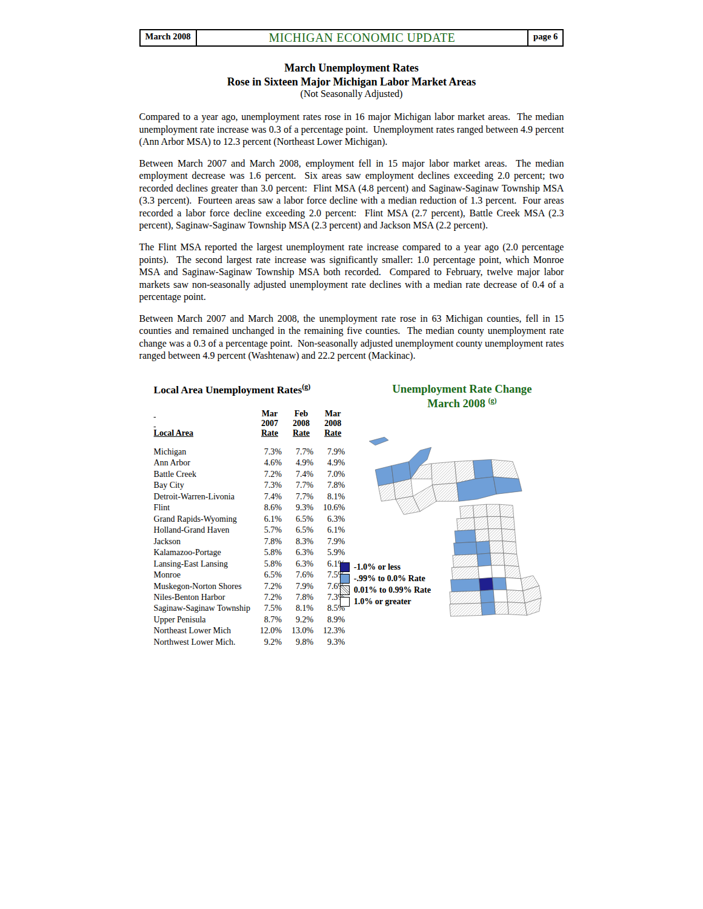March 2008
MICHIGAN ECONOMIC UPDATE
page 6
March Unemployment Rates
Rose in Sixteen Major Michigan Labor Market Areas
(Not Seasonally Adjusted)
Compared to a year ago, unemployment rates rose in 16 major Michigan labor market areas. The median unemployment rate increase was 0.3 of a percentage point. Unemployment rates ranged between 4.9 percent (Ann Arbor MSA) to 12.3 percent (Northeast Lower Michigan).
Between March 2007 and March 2008, employment fell in 15 major labor market areas. The median employment decrease was 1.6 percent. Six areas saw employment declines exceeding 2.0 percent; two recorded declines greater than 3.0 percent: Flint MSA (4.8 percent) and Saginaw-Saginaw Township MSA (3.3 percent). Fourteen areas saw a labor force decline with a median reduction of 1.3 percent. Four areas recorded a labor force decline exceeding 2.0 percent: Flint MSA (2.7 percent), Battle Creek MSA (2.3 percent), Saginaw-Saginaw Township MSA (2.3 percent) and Jackson MSA (2.2 percent).
The Flint MSA reported the largest unemployment rate increase compared to a year ago (2.0 percentage points). The second largest rate increase was significantly smaller: 1.0 percentage point, which Monroe MSA and Saginaw-Saginaw Township MSA both recorded. Compared to February, twelve major labor markets saw non-seasonally adjusted unemployment rate declines with a median rate decrease of 0.4 of a percentage point.
Between March 2007 and March 2008, the unemployment rate rose in 63 Michigan counties, fell in 15 counties and remained unchanged in the remaining five counties. The median county unemployment rate change was a 0.3 of a percentage point. Non-seasonally adjusted unemployment county unemployment rates ranged between 4.9 percent (Washtenaw) and 22.2 percent (Mackinac).
Local Area Unemployment Rates(g)
| | Mar | Feb | Mar |
| --- | --- | --- | --- |
| | 2007 | 2008 | 2008 |
| Local Area | Rate | Rate | Rate |
| Michigan | 7.3% | 7.7% | 7.9% |
| Ann Arbor | 4.6% | 4.9% | 4.9% |
| Battle Creek | 7.2% | 7.4% | 7.0% |
| Bay City | 7.3% | 7.7% | 7.8% |
| Detroit-Warren-Livonia | 7.4% | 7.7% | 8.1% |
| Flint | 8.6% | 9.3% | 10.6% |
| Grand Rapids-Wyoming | 6.1% | 6.5% | 6.3% |
| Holland-Grand Haven | 5.7% | 6.5% | 6.1% |
| Jackson | 7.8% | 8.3% | 7.9% |
| Kalamazoo-Portage | 5.8% | 6.3% | 5.9% |
| Lansing-East Lansing | 5.8% | 6.3% | 6.1% |
| Monroe | 6.5% | 7.6% | 7.5% |
| Muskegon-Norton Shores | 7.2% | 7.9% | 7.6% |
| Niles-Benton Harbor | 7.2% | 7.8% | 7.3% |
| Saginaw-Saginaw Township | 7.5% | 8.1% | 8.5% |
| Upper Penisula | 8.7% | 9.2% | 8.9% |
| Northeast Lower Mich | 12.0% | 13.0% | 12.3% |
| Northwest Lower Mich. | 9.2% | 9.8% | 9.3% |
Unemployment Rate Change
March 2008 (g)
-1.0% or less
-.99% to 0.0% Rate
0.01% to 0.99% Rate
1.0% or greater